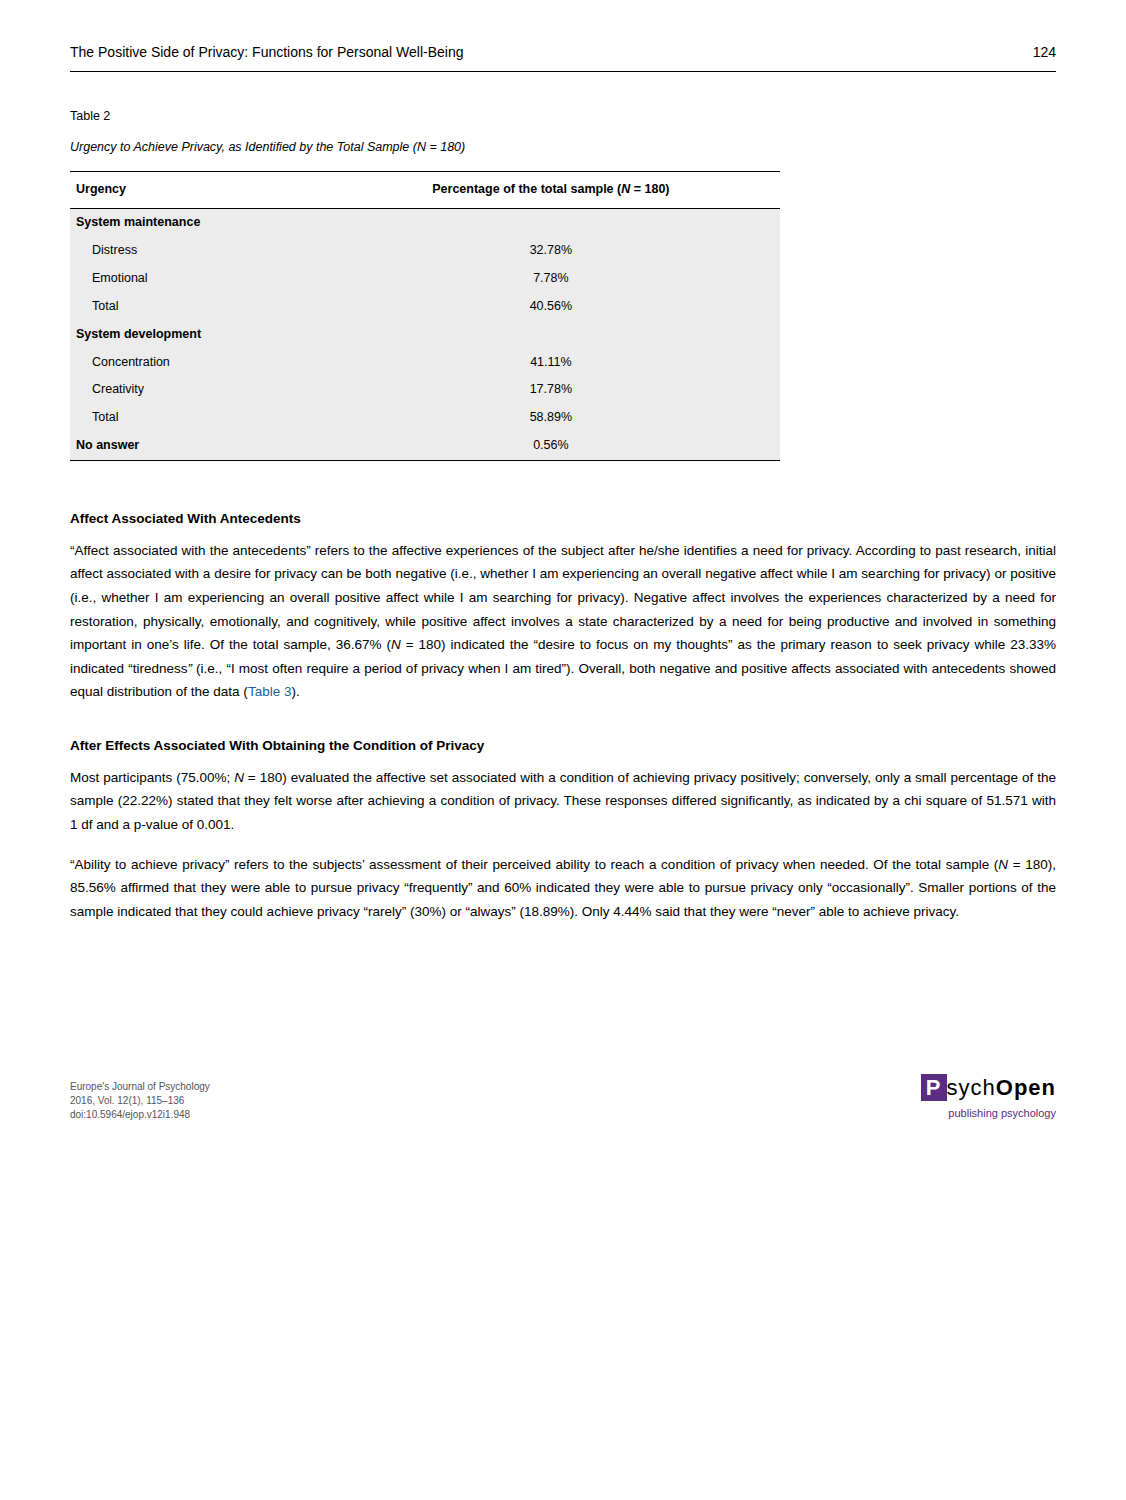The Positive Side of Privacy: Functions for Personal Well-Being 124
Table 2
Urgency to Achieve Privacy, as Identified by the Total Sample (N = 180)
| Urgency | Percentage of the total sample ( N = 180) |
| --- | --- |
| System maintenance | |
| Distress | 32.78% |
| Emotional | 7.78% |
| Total | 40.56% |
| System development | |
| Concentration | 41.11% |
| Creativity | 17.78% |
| Total | 58.89% |
| No answer | 0.56% |
Affect Associated With Antecedents
“Affect associated with the antecedents” refers to the affective experiences of the subject after he/she identifies a need for privacy. According to past research, initial affect associated with a desire for privacy can be both negative (i.e., whether I am experiencing an overall negative affect while I am searching for privacy) or positive (i.e., whether I am experiencing an overall positive affect while I am searching for privacy). Negative affect involves the experiences characterized by a need for restoration, physically, emotionally, and cognitively, while positive affect involves a state characterized by a need for being productive and involved in something important in one’s life. Of the total sample, 36.67% (N = 180) indicated the “desire to focus on my thoughts” as the primary reason to seek privacy while 23.33% indicated “tiredness” (i.e., “I most often require a period of privacy when I am tired”). Overall, both negative and positive affects associated with antecedents showed equal distribution of the data (Table 3).
After Effects Associated With Obtaining the Condition of Privacy
Most participants (75.00%; N = 180) evaluated the affective set associated with a condition of achieving privacy positively; conversely, only a small percentage of the sample (22.22%) stated that they felt worse after achieving a condition of privacy. These responses differed significantly, as indicated by a chi square of 51.571 with 1 df and a p-value of 0.001.
“Ability to achieve privacy” refers to the subjects’ assessment of their perceived ability to reach a condition of privacy when needed. Of the total sample (N = 180), 85.56% affirmed that they were able to pursue privacy “frequently” and 60% indicated they were able to pursue privacy only “occasionally”. Smaller portions of the sample indicated that they could achieve privacy “rarely” (30%) or “always” (18.89%). Only 4.44% said that they were “never” able to achieve privacy.
Europe's Journal of Psychology
2016, Vol. 12(1), 115–136
doi:10.5964/ejop.v12i1.948
PsychOpen
publishing psychology